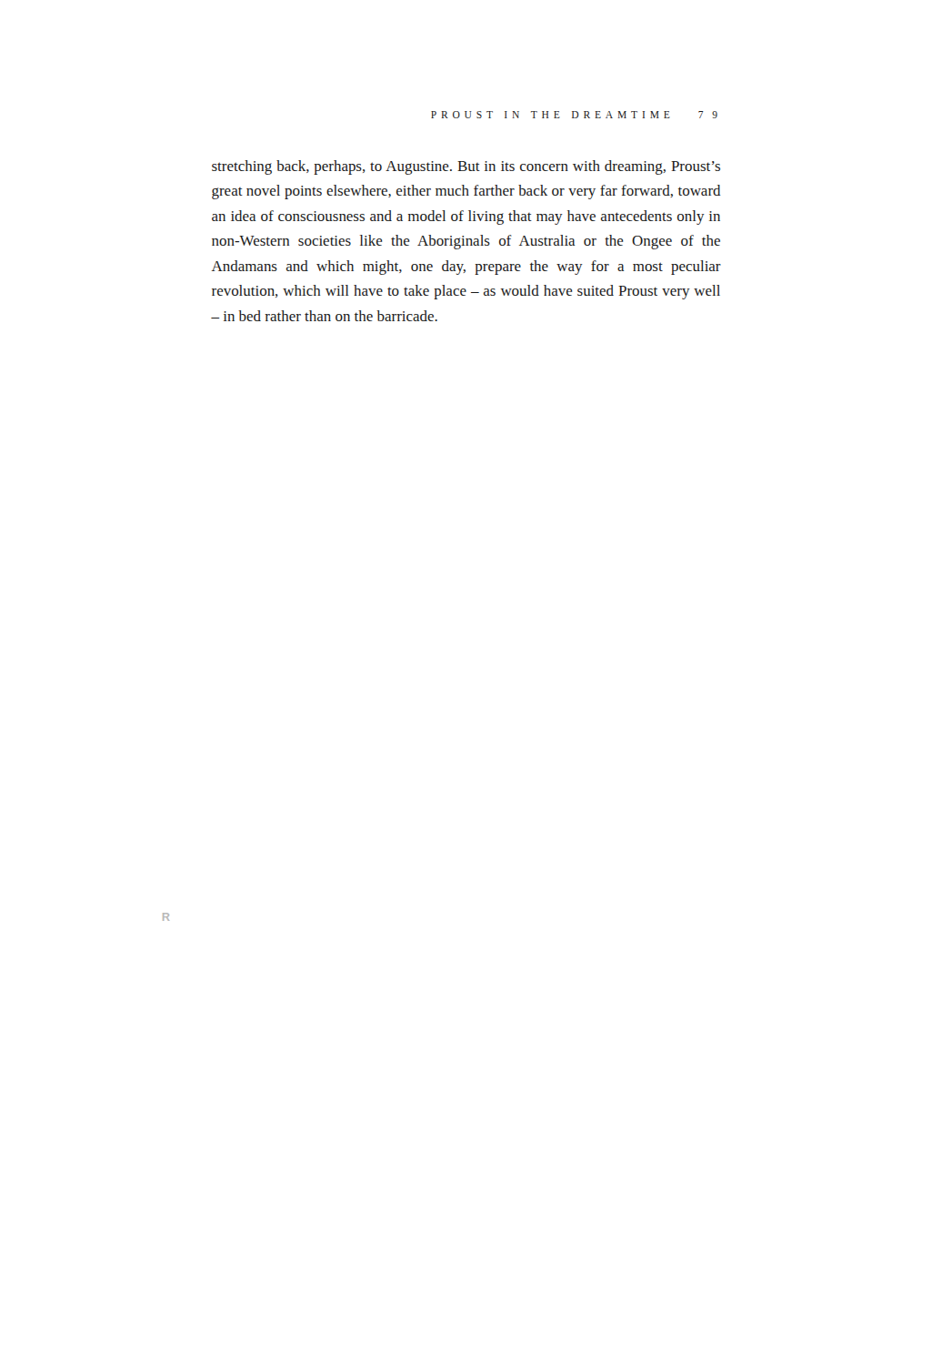Proust in the Dreamtime 7 9
stretching back, perhaps, to Augustine. But in its concern with dreaming, Proust’s great novel points elsewhere, either much farther back or very far forward, toward an idea of consciousness and a model of living that may have antecedents only in non-Western societies like the Aboriginals of Australia or the Ongee of the Andamans and which might, one day, prepare the way for a most peculiar revolution, which will have to take place – as would have suited Proust very well – in bed rather than on the barricade.
R